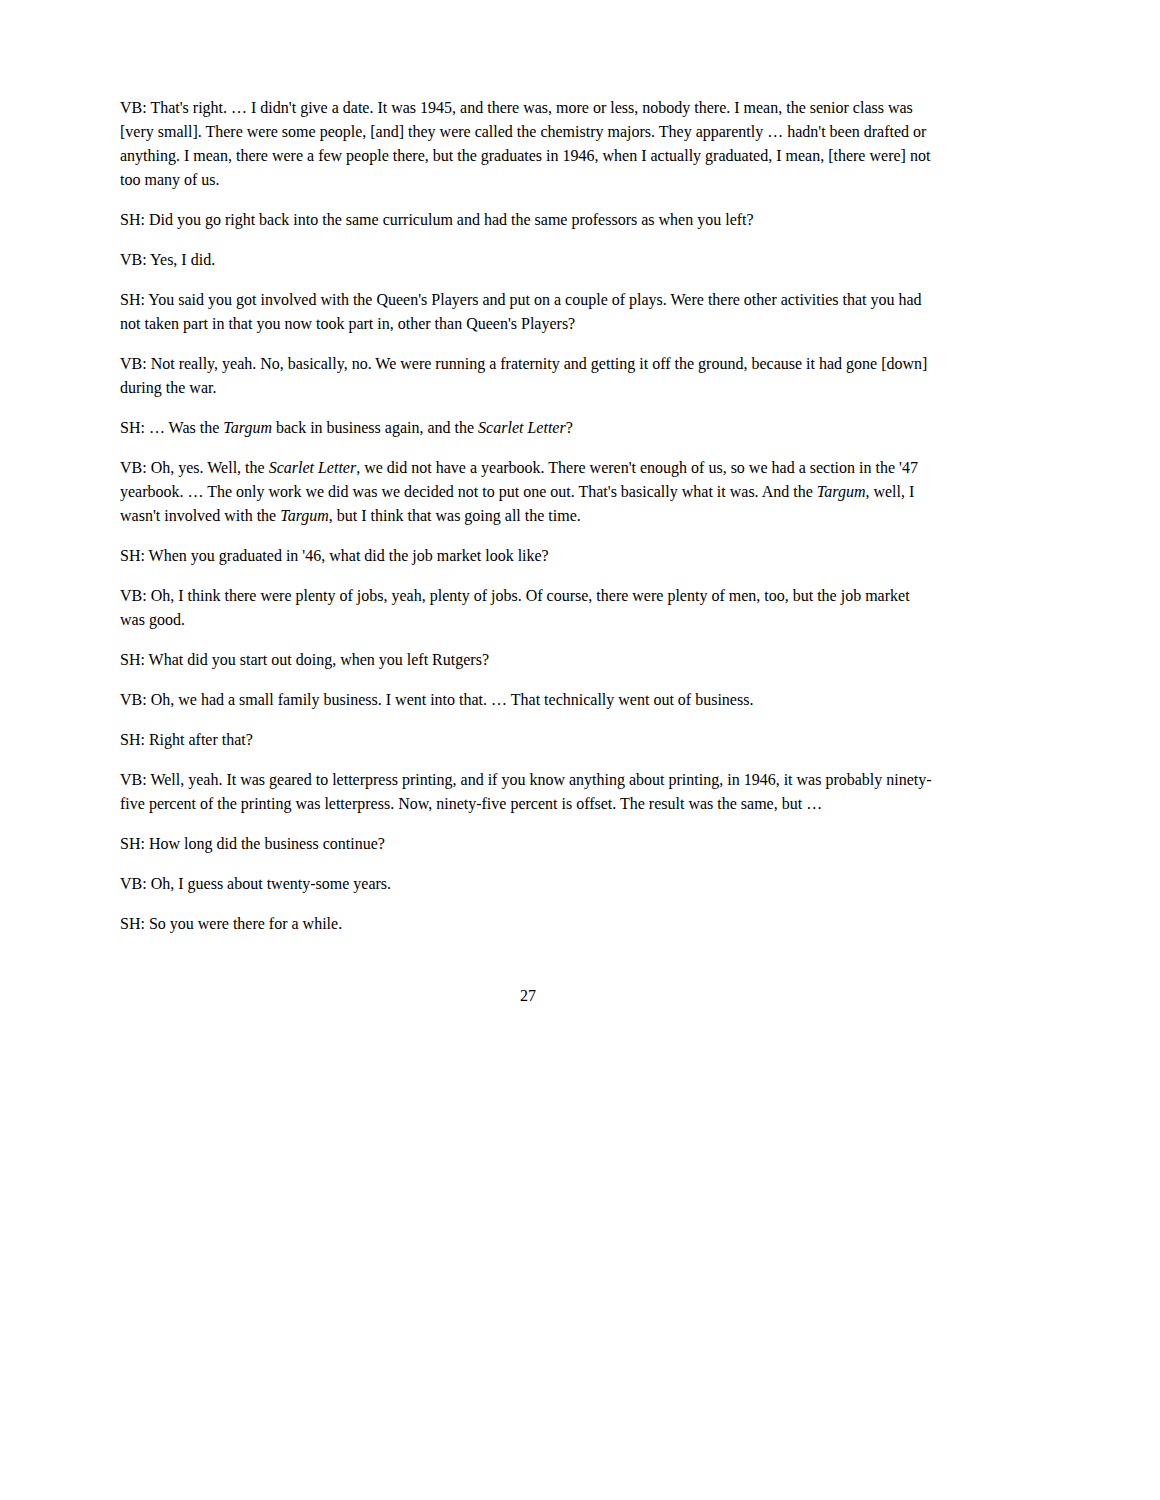VB: That's right. … I didn't give a date. It was 1945, and there was, more or less, nobody there. I mean, the senior class was [very small]. There were some people, [and] they were called the chemistry majors. They apparently … hadn't been drafted or anything. I mean, there were a few people there, but the graduates in 1946, when I actually graduated, I mean, [there were] not too many of us.
SH: Did you go right back into the same curriculum and had the same professors as when you left?
VB: Yes, I did.
SH: You said you got involved with the Queen's Players and put on a couple of plays. Were there other activities that you had not taken part in that you now took part in, other than Queen's Players?
VB: Not really, yeah. No, basically, no. We were running a fraternity and getting it off the ground, because it had gone [down] during the war.
SH: … Was the Targum back in business again, and the Scarlet Letter?
VB: Oh, yes. Well, the Scarlet Letter, we did not have a yearbook. There weren't enough of us, so we had a section in the '47 yearbook. … The only work we did was we decided not to put one out. That's basically what it was. And the Targum, well, I wasn't involved with the Targum, but I think that was going all the time.
SH: When you graduated in '46, what did the job market look like?
VB: Oh, I think there were plenty of jobs, yeah, plenty of jobs. Of course, there were plenty of men, too, but the job market was good.
SH: What did you start out doing, when you left Rutgers?
VB: Oh, we had a small family business. I went into that. … That technically went out of business.
SH: Right after that?
VB: Well, yeah. It was geared to letterpress printing, and if you know anything about printing, in 1946, it was probably ninety-five percent of the printing was letterpress. Now, ninety-five percent is offset. The result was the same, but …
SH: How long did the business continue?
VB: Oh, I guess about twenty-some years.
SH: So you were there for a while.
27